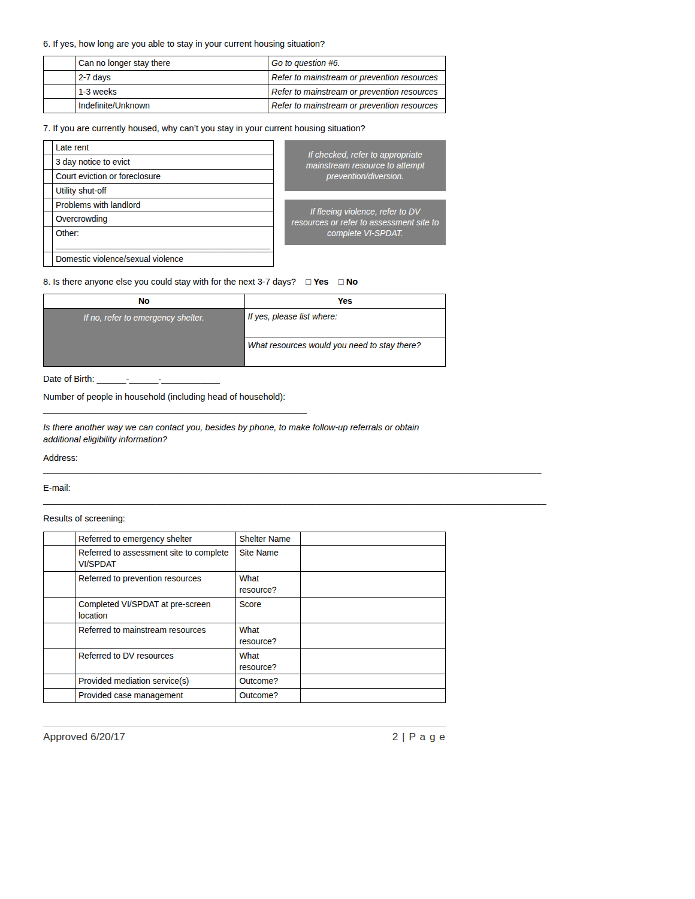6. If yes, how long are you able to stay in your current housing situation?
| | Can no longer stay there | Go to question #6. |
| | 2-7 days | Refer to mainstream or prevention resources |
| | 1-3 weeks | Refer to mainstream or prevention resources |
| | Indefinite/Unknown | Refer to mainstream or prevention resources |
7. If you are currently housed, why can’t you stay in your current housing situation?
| | Late rent |
| | 3 day notice to evict |
| | Court eviction or foreclosure |
| | Utility shut-off |
| | Problems with landlord |
| | Overcrowding |
| | Other: ______________________________________________ |
| | Domestic violence/sexual violence |
If checked, refer to appropriate mainstream resource to attempt prevention/diversion.
If fleeing violence, refer to DV resources or refer to assessment site to complete VI-SPDAT.
8. Is there anyone else you could stay with for the next 3-7 days? □ Yes □ No
| No | Yes |
| --- | --- |
| If no, refer to emergency shelter. | If yes, please list where: What resources would you need to stay there? |
Date of Birth: ______-______-____________
Number of people in household (including head of household): ______________________________________________________
Is there another way we can contact you, besides by phone, to make follow-up referrals or obtain additional eligibility information?
Address: ______________________________________________________________________________________________________
E-mail: _______________________________________________________________________________________________________
Results of screening:
| | Referred to emergency shelter | Shelter Name | |
| | Referred to assessment site to complete VI/SPDAT | Site Name | |
| | Referred to prevention resources | What resource? | |
| | Completed VI/SPDAT at pre-screen location | Score | |
| | Referred to mainstream resources | What resource? | |
| | Referred to DV resources | What resource? | |
| | Provided mediation service(s) | Outcome? | |
| | Provided case management | Outcome? | |
Approved 6/20/17
2 | P a g e